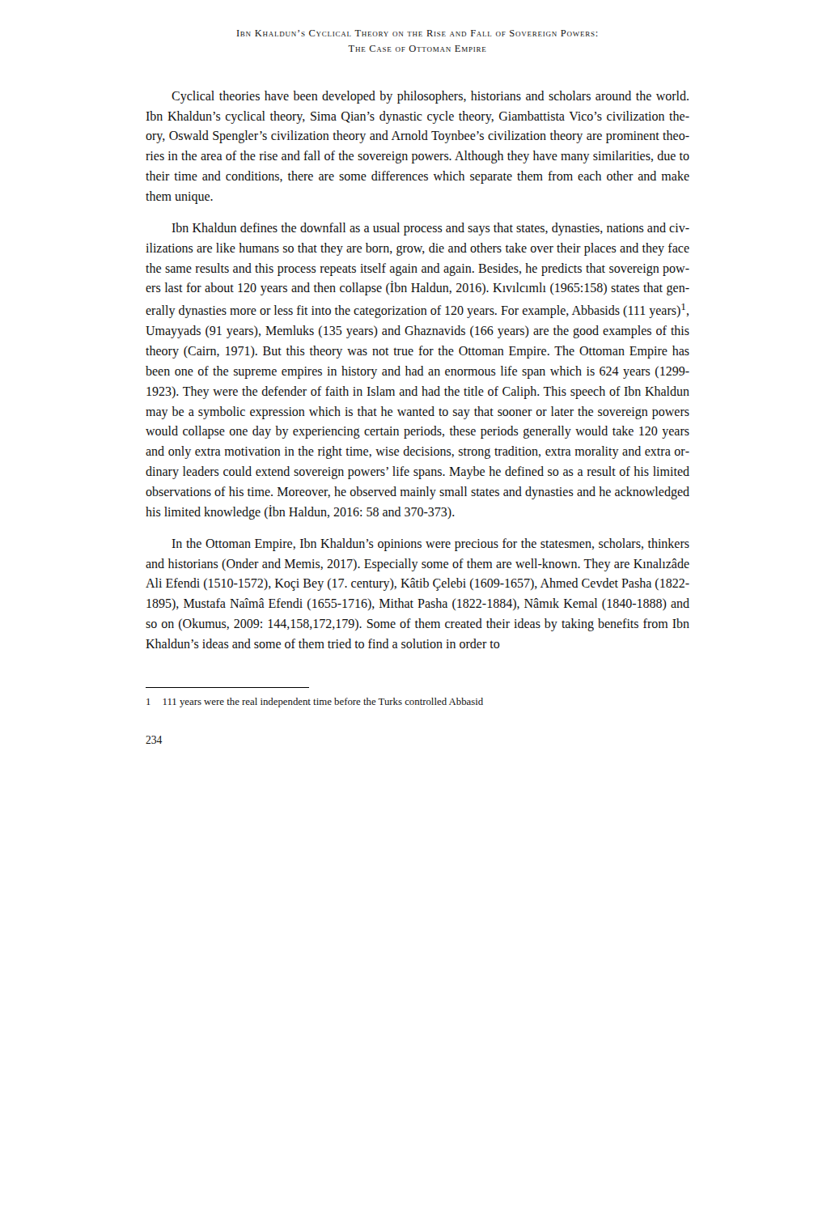Ibn Khaldun’s Cyclical Theory on the Rise and Fall of Sovereign Powers:
The Case of Ottoman Empire
Cyclical theories have been developed by philosophers, historians and scholars around the world. Ibn Khaldun’s cyclical theory, Sima Qian’s dynastic cycle theory, Giambattista Vico’s civilization theory, Oswald Spengler’s civilization theory and Arnold Toynbee’s civilization theory are prominent theories in the area of the rise and fall of the sovereign powers. Although they have many similarities, due to their time and conditions, there are some differences which separate them from each other and make them unique.
Ibn Khaldun defines the downfall as a usual process and says that states, dynasties, nations and civilizations are like humans so that they are born, grow, die and others take over their places and they face the same results and this process repeats itself again and again. Besides, he predicts that sovereign powers last for about 120 years and then collapse (İbn Haldun, 2016). Kıvılcımlı (1965:158) states that generally dynasties more or less fit into the categorization of 120 years. For example, Abbasids (111 years)1, Umayyads (91 years), Memluks (135 years) and Ghaznavids (166 years) are the good examples of this theory (Cairn, 1971). But this theory was not true for the Ottoman Empire. The Ottoman Empire has been one of the supreme empires in history and had an enormous life span which is 624 years (1299-1923). They were the defender of faith in Islam and had the title of Caliph. This speech of Ibn Khaldun may be a symbolic expression which is that he wanted to say that sooner or later the sovereign powers would collapse one day by experiencing certain periods, these periods generally would take 120 years and only extra motivation in the right time, wise decisions, strong tradition, extra morality and extra ordinary leaders could extend sovereign powers’ life spans. Maybe he defined so as a result of his limited observations of his time. Moreover, he observed mainly small states and dynasties and he acknowledged his limited knowledge (İbn Haldun, 2016: 58 and 370-373).
In the Ottoman Empire, Ibn Khaldun’s opinions were precious for the statesmen, scholars, thinkers and historians (Onder and Memis, 2017). Especially some of them are well-known. They are Kınalızâde Ali Efendi (1510-1572), Koçi Bey (17. century), Kâtib Çelebi (1609-1657), Ahmed Cevdet Pasha (1822-1895), Mustafa Naîmâ Efendi (1655-1716), Mithat Pasha (1822-1884), Nâmık Kemal (1840-1888) and so on (Okumus, 2009: 144,158,172,179). Some of them created their ideas by taking benefits from Ibn Khaldun’s ideas and some of them tried to find a solution in order to
1111 years were the real independent time before the Turks controlled Abbasid
234